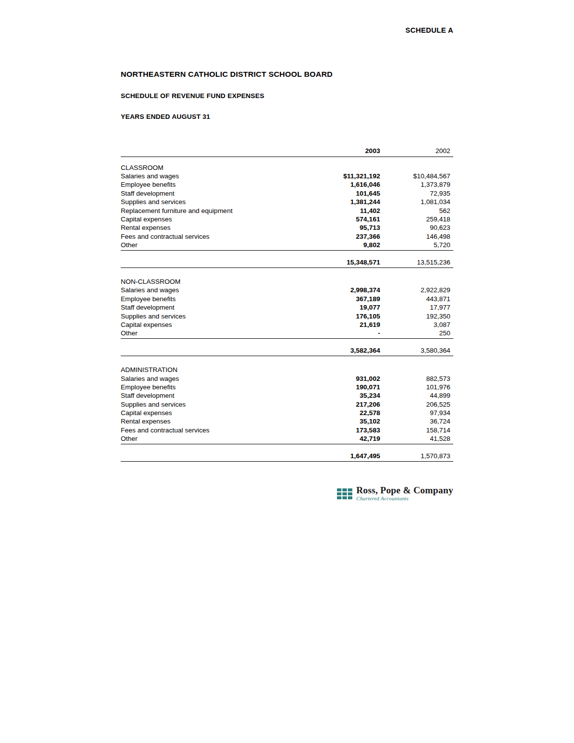SCHEDULE A
NORTHEASTERN CATHOLIC DISTRICT SCHOOL BOARD
SCHEDULE OF REVENUE FUND EXPENSES
YEARS ENDED AUGUST 31
| | 2003 | 2002 |
| CLASSROOM | | |
| Salaries and wages | $11,321,192 | $10,484,567 |
| Employee benefits | 1,616,046 | 1,373,879 |
| Staff development | 101,645 | 72,935 |
| Supplies and services | 1,381,244 | 1,081,034 |
| Replacement furniture and equipment | 11,402 | 562 |
| Capital expenses | 574,161 | 259,418 |
| Rental expenses | 95,713 | 90,623 |
| Fees and contractual services | 237,366 | 146,498 |
| Other | 9,802 | 5,720 |
| | 15,348,571 | 13,515,236 |
| NON-CLASSROOM | | |
| Salaries and wages | 2,998,374 | 2,922,829 |
| Employee benefits | 367,189 | 443,871 |
| Staff development | 19,077 | 17,977 |
| Supplies and services | 176,105 | 192,350 |
| Capital expenses | 21,619 | 3,087 |
| Other | - | 250 |
| | 3,582,364 | 3,580,364 |
| ADMINISTRATION | | |
| Salaries and wages | 931,002 | 882,573 |
| Employee benefits | 190,071 | 101,976 |
| Staff development | 35,234 | 44,899 |
| Supplies and services | 217,206 | 206,525 |
| Capital expenses | 22,578 | 97,934 |
| Rental expenses | 35,102 | 36,724 |
| Fees and contractual services | 173,583 | 158,714 |
| Other | 42,719 | 41,528 |
| | 1,647,495 | 1,570,873 |
Ross, Pope & Company
Chartered Accountants